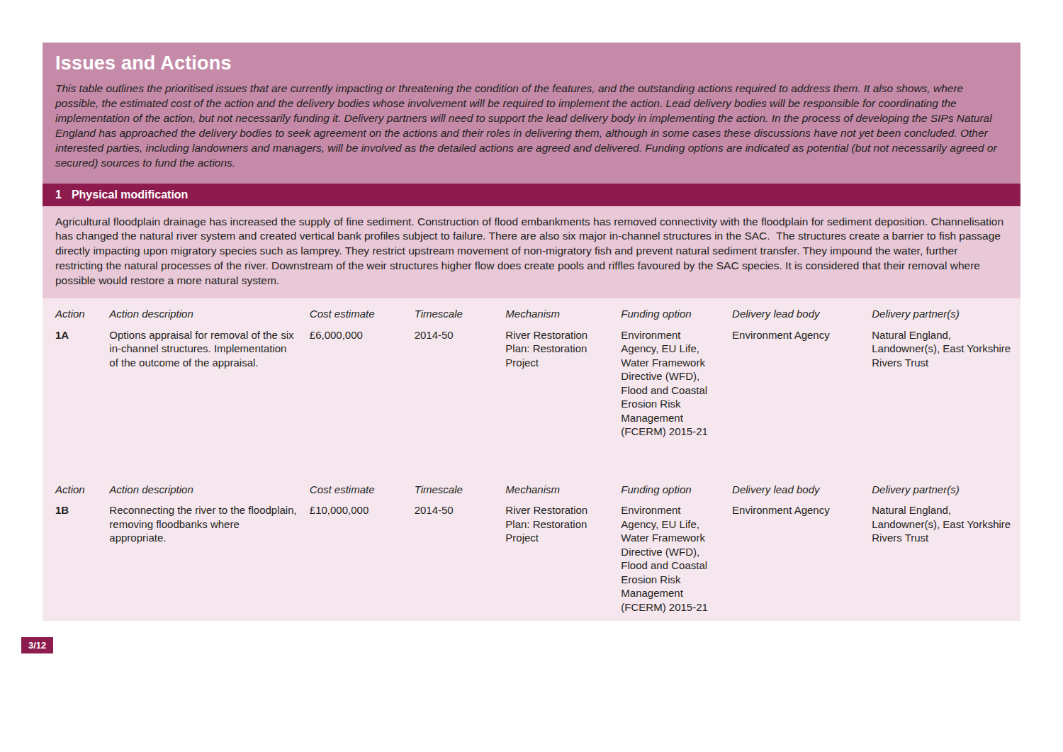Issues and Actions
This table outlines the prioritised issues that are currently impacting or threatening the condition of the features, and the outstanding actions required to address them. It also shows, where possible, the estimated cost of the action and the delivery bodies whose involvement will be required to implement the action. Lead delivery bodies will be responsible for coordinating the implementation of the action, but not necessarily funding it. Delivery partners will need to support the lead delivery body in implementing the action. In the process of developing the SIPs Natural England has approached the delivery bodies to seek agreement on the actions and their roles in delivering them, although in some cases these discussions have not yet been concluded. Other interested parties, including landowners and managers, will be involved as the detailed actions are agreed and delivered. Funding options are indicated as potential (but not necessarily agreed or secured) sources to fund the actions.
1 Physical modification
Agricultural floodplain drainage has increased the supply of fine sediment. Construction of flood embankments has removed connectivity with the floodplain for sediment deposition. Channelisation has changed the natural river system and created vertical bank profiles subject to failure. There are also six major in-channel structures in the SAC. The structures create a barrier to fish passage directly impacting upon migratory species such as lamprey. They restrict upstream movement of non-migratory fish and prevent natural sediment transfer. They impound the water, further restricting the natural processes of the river. Downstream of the weir structures higher flow does create pools and riffles favoured by the SAC species. It is considered that their removal where possible would restore a more natural system.
| Action | Action description | Cost estimate | Timescale | Mechanism | Funding option | Delivery lead body | Delivery partner(s) |
| --- | --- | --- | --- | --- | --- | --- | --- |
| 1A | Options appraisal for removal of the six in-channel structures. Implementation of the outcome of the appraisal. | £6,000,000 | 2014-50 | River Restoration Plan: Restoration Project | Environment Agency, EU Life, Water Framework Directive (WFD), Flood and Coastal Erosion Risk Management (FCERM) 2015-21 | Environment Agency | Natural England, Landowner(s), East Yorkshire Rivers Trust |
| Action | Action description | Cost estimate | Timescale | Mechanism | Funding option | Delivery lead body | Delivery partner(s) |
| 1B | Reconnecting the river to the floodplain, removing floodbanks where appropriate. | £10,000,000 | 2014-50 | River Restoration Plan: Restoration Project | Environment Agency, EU Life, Water Framework Directive (WFD), Flood and Coastal Erosion Risk Management (FCERM) 2015-21 | Environment Agency | Natural England, Landowner(s), East Yorkshire Rivers Trust |
3/12